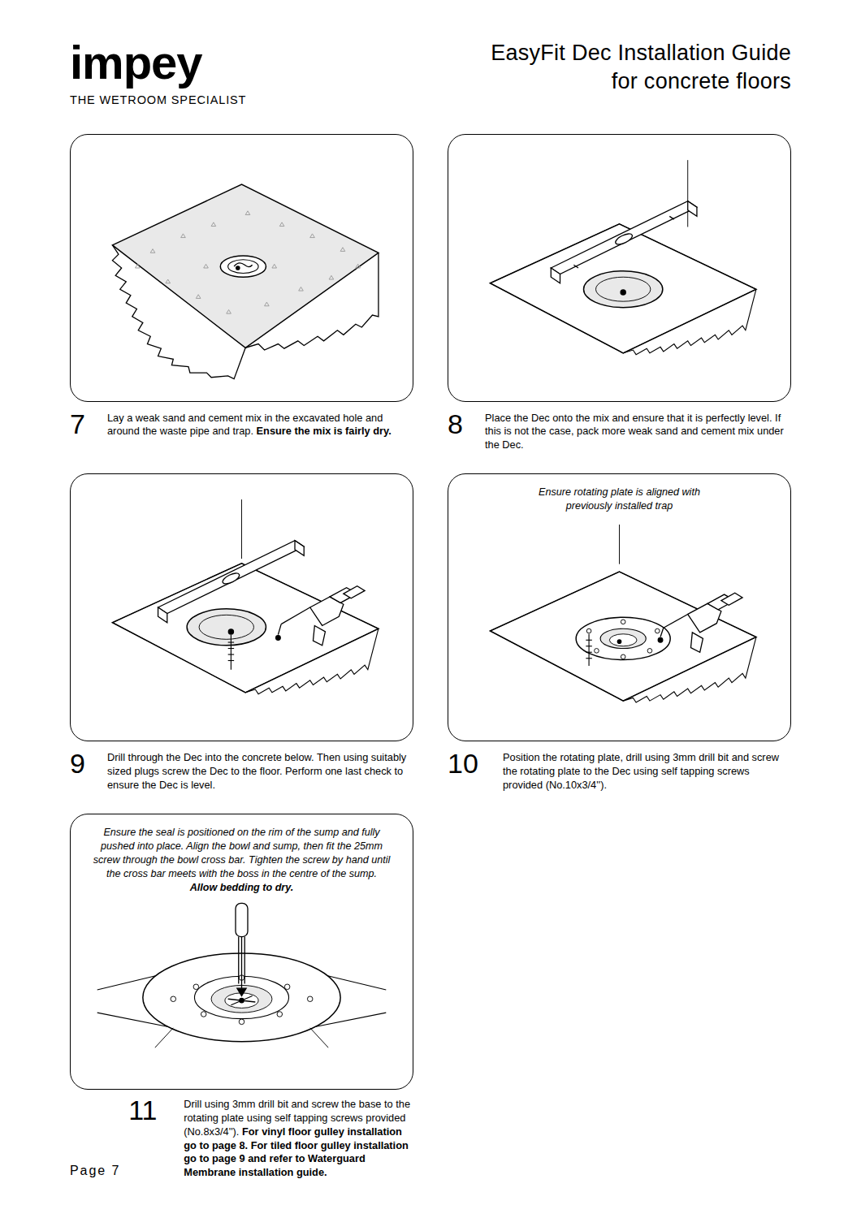impey
THE WETROOM SPECIALIST
EasyFit Dec Installation Guide
for concrete floors
7
Lay a weak sand and cement mix in the excavated hole and around the waste pipe and trap. Ensure the mix is fairly dry.
8
Place the Dec onto the mix and ensure that it is perfectly level. If this is not the case, pack more weak sand and cement mix under the Dec.
9
Drill through the Dec into the concrete below. Then using suitably sized plugs screw the Dec to the floor. Perform one last check to ensure the Dec is level.
Ensure rotating plate is aligned with
previously installed trap
10
Position the rotating plate, drill using 3mm drill bit and screw the rotating plate to the Dec using self tapping screws provided (No.10x3/4'').
Ensure the seal is positioned on the rim of the sump and fully pushed into place. Align the bowl and sump, then fit the 25mm screw through the bowl cross bar. Tighten the screw by hand until the cross bar meets with the boss in the centre of the sump.
Allow bedding to dry.
Page 7
11
Drill using 3mm drill bit and screw the base to the rotating plate using self tapping screws provided (No.8x3/4''). For vinyl floor gulley installation go to page 8. For tiled floor gulley installation go to page 9 and refer to Waterguard Membrane installation guide.